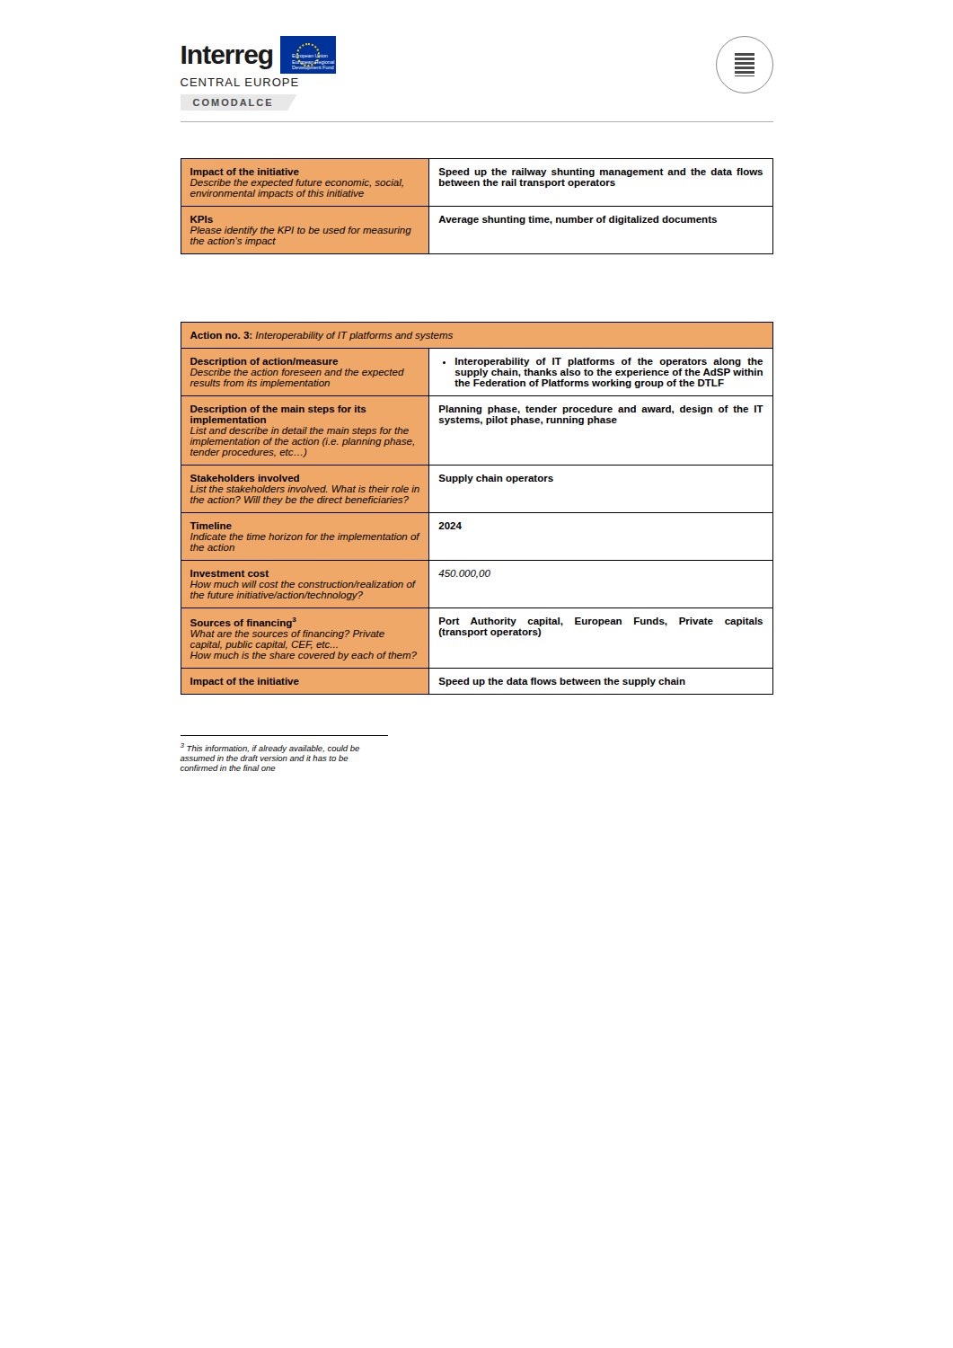Interreg European Union
European Regional
Development Fund
CENTRAL EUROPE
COMODALCE
| Impact of the initiative Describe the expected future economic, social, environmental impacts of this initiative | Speed up the railway shunting management and the data flows between the rail transport operators |
| KPIs Please identify the KPI to be used for measuring the action’s impact | Average shunting time, number of digitalized documents |
| Action no. 3: Interoperability of IT platforms and systems |
| Description of action/measure Describe the action foreseen and the expected results from its implementation | Interoperability of IT platforms of the operators along the supply chain, thanks also to the experience of the AdSP within the Federation of Platforms working group of the DTLF |
| Description of the main steps for its implementation List and describe in detail the main steps for the implementation of the action (i.e. planning phase, tender procedures, etc…) | Planning phase, tender procedure and award, design of the IT systems, pilot phase, running phase |
| Stakeholders involved List the stakeholders involved. What is their role in the action? Will they be the direct beneficiaries? | Supply chain operators |
| Timeline Indicate the time horizon for the implementation of the action | 2024 |
| Investment cost How much will cost the construction/realization of the future initiative/action/technology? | 450.000,00 |
| Sources of financing 3 What are the sources of financing? Private capital, public capital, CEF, etc... How much is the share covered by each of them? | Port Authority capital, European Funds, Private capitals (transport operators) |
| Impact of the initiative | Speed up the data flows between the supply chain |
3 This information, if already available, could be assumed in the draft version and it has to be confirmed in the final one